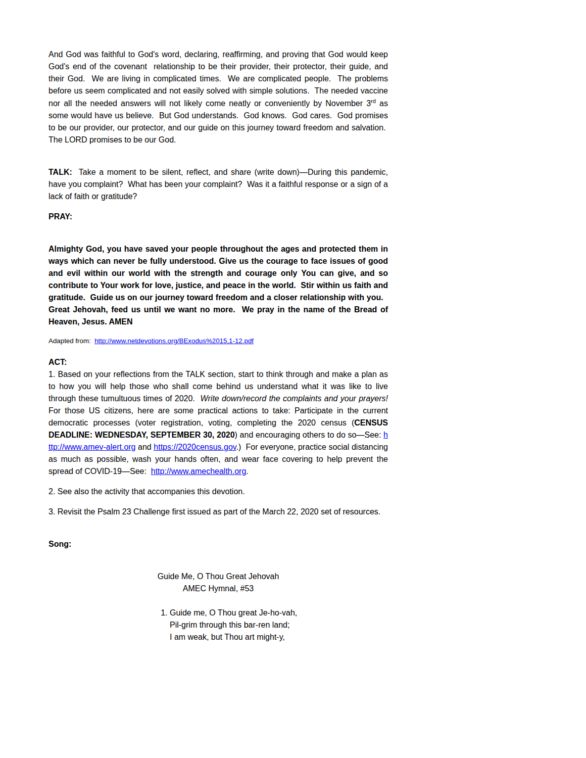And God was faithful to God's word, declaring, reaffirming, and proving that God would keep God's end of the covenant relationship to be their provider, their protector, their guide, and their God. We are living in complicated times. We are complicated people. The problems before us seem complicated and not easily solved with simple solutions. The needed vaccine nor all the needed answers will not likely come neatly or conveniently by November 3rd as some would have us believe. But God understands. God knows. God cares. God promises to be our provider, our protector, and our guide on this journey toward freedom and salvation. The LORD promises to be our God.
TALK: Take a moment to be silent, reflect, and share (write down)—During this pandemic, have you complaint? What has been your complaint? Was it a faithful response or a sign of a lack of faith or gratitude?
PRAY:
Almighty God, you have saved your people throughout the ages and protected them in ways which can never be fully understood. Give us the courage to face issues of good and evil within our world with the strength and courage only You can give, and so contribute to Your work for love, justice, and peace in the world. Stir within us faith and gratitude. Guide us on our journey toward freedom and a closer relationship with you. Great Jehovah, feed us until we want no more. We pray in the name of the Bread of Heaven, Jesus. AMEN
Adapted from: http://www.netdevotions.org/BExodus%2015,1-12.pdf
ACT:
1. Based on your reflections from the TALK section, start to think through and make a plan as to how you will help those who shall come behind us understand what it was like to live through these tumultuous times of 2020. Write down/record the complaints and your prayers! For those US citizens, here are some practical actions to take: Participate in the current democratic processes (voter registration, voting, completing the 2020 census (CENSUS DEADLINE: WEDNESDAY, SEPTEMBER 30, 2020) and encouraging others to do so—See: http://www.amev-alert.org and https://2020census.gov.) For everyone, practice social distancing as much as possible, wash your hands often, and wear face covering to help prevent the spread of COVID-19—See: http://www.amechealth.org.
2. See also the activity that accompanies this devotion.
3. Revisit the Psalm 23 Challenge first issued as part of the March 22, 2020 set of resources.
Song:
Guide Me, O Thou Great Jehovah
AMEC Hymnal, #53
Guide me, O Thou great Je-ho-vah, Pil-grim through this bar-ren land; I am weak, but Thou art might-y,